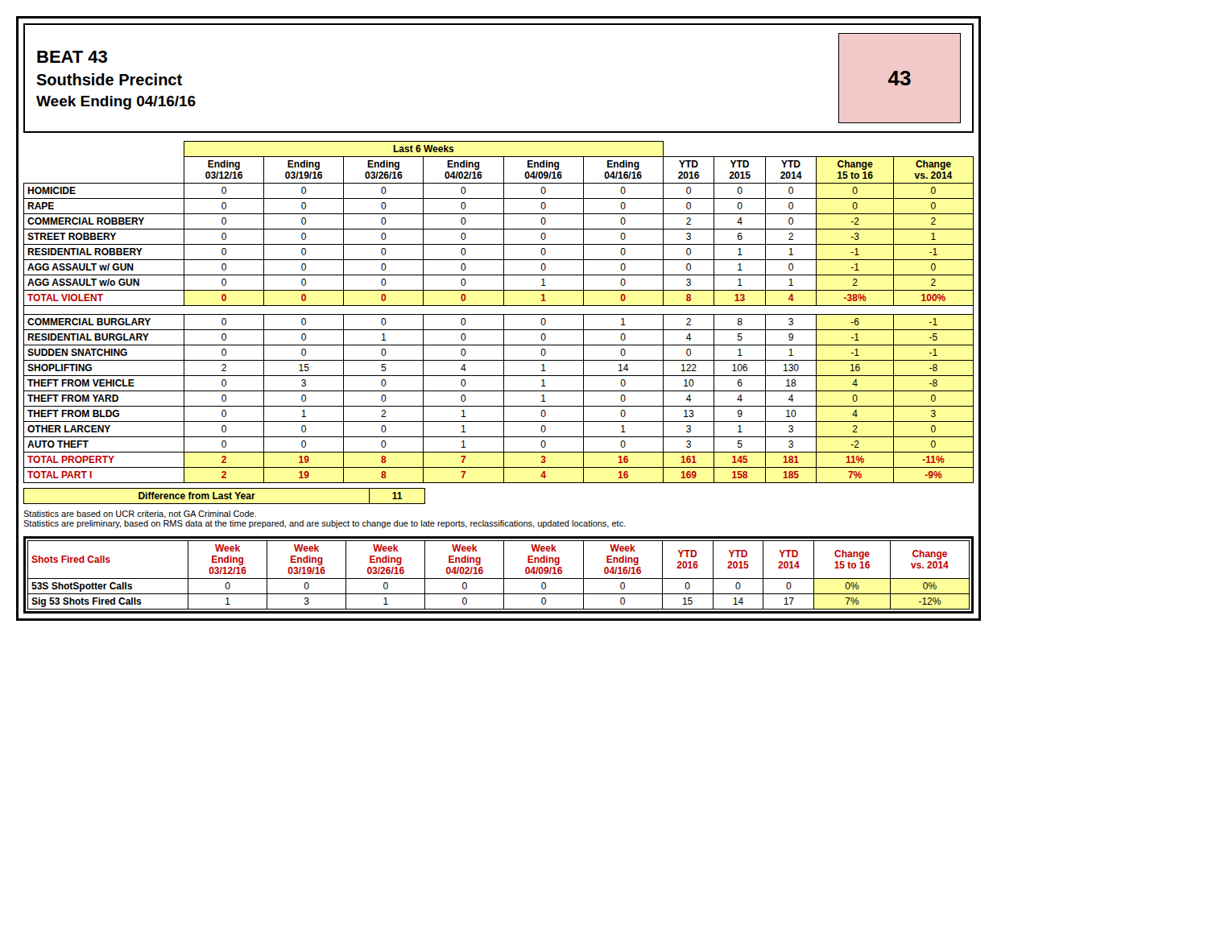BEAT 43
Southside Precinct
Week Ending 04/16/16
43
| | Last 6 Weeks | | | | | |
| --- | --- | --- | --- | --- | --- | --- |
| | Ending 03/12/16 | Ending 03/19/16 | Ending 03/26/16 | Ending 04/02/16 | Ending 04/09/16 | Ending 04/16/16 | YTD 2016 | YTD 2015 | YTD 2014 | Change 15 to 16 | Change vs. 2014 |
| HOMICIDE | 0 | 0 | 0 | 0 | 0 | 0 | 0 | 0 | 0 | 0 | 0 |
| RAPE | 0 | 0 | 0 | 0 | 0 | 0 | 0 | 0 | 0 | 0 | 0 |
| COMMERCIAL ROBBERY | 0 | 0 | 0 | 0 | 0 | 0 | 2 | 4 | 0 | -2 | 2 |
| STREET ROBBERY | 0 | 0 | 0 | 0 | 0 | 0 | 3 | 6 | 2 | -3 | 1 |
| RESIDENTIAL ROBBERY | 0 | 0 | 0 | 0 | 0 | 0 | 0 | 1 | 1 | -1 | -1 |
| AGG ASSAULT w/ GUN | 0 | 0 | 0 | 0 | 0 | 0 | 0 | 1 | 0 | -1 | 0 |
| AGG ASSAULT w/o GUN | 0 | 0 | 0 | 0 | 1 | 0 | 3 | 1 | 1 | 2 | 2 |
| TOTAL VIOLENT | 0 | 0 | 0 | 0 | 1 | 0 | 8 | 13 | 4 | -38% | 100% |
| COMMERCIAL BURGLARY | 0 | 0 | 0 | 0 | 0 | 1 | 2 | 8 | 3 | -6 | -1 |
| RESIDENTIAL BURGLARY | 0 | 0 | 1 | 0 | 0 | 0 | 4 | 5 | 9 | -1 | -5 |
| SUDDEN SNATCHING | 0 | 0 | 0 | 0 | 0 | 0 | 0 | 1 | 1 | -1 | -1 |
| SHOPLIFTING | 2 | 15 | 5 | 4 | 1 | 14 | 122 | 106 | 130 | 16 | -8 |
| THEFT FROM VEHICLE | 0 | 3 | 0 | 0 | 1 | 0 | 10 | 6 | 18 | 4 | -8 |
| THEFT FROM YARD | 0 | 0 | 0 | 0 | 1 | 0 | 4 | 4 | 4 | 0 | 0 |
| THEFT FROM BLDG | 0 | 1 | 2 | 1 | 0 | 0 | 13 | 9 | 10 | 4 | 3 |
| OTHER LARCENY | 0 | 0 | 0 | 1 | 0 | 1 | 3 | 1 | 3 | 2 | 0 |
| AUTO THEFT | 0 | 0 | 0 | 1 | 0 | 0 | 3 | 5 | 3 | -2 | 0 |
| TOTAL PROPERTY | 2 | 19 | 8 | 7 | 3 | 16 | 161 | 145 | 181 | 11% | -11% |
| TOTAL PART I | 2 | 19 | 8 | 7 | 4 | 16 | 169 | 158 | 185 | 7% | -9% |
| Difference from Last Year | 11 |
Statistics are based on UCR criteria, not GA Criminal Code.
Statistics are preliminary, based on RMS data at the time prepared, and are subject to change due to late reports, reclassifications, updated locations, etc.
| Shots Fired Calls | Week Ending 03/12/16 | Week Ending 03/19/16 | Week Ending 03/26/16 | Week Ending 04/02/16 | Week Ending 04/09/16 | Week Ending 04/16/16 | YTD 2016 | YTD 2015 | YTD 2014 | Change 15 to 16 | Change vs. 2014 |
| --- | --- | --- | --- | --- | --- | --- | --- | --- | --- | --- | --- |
| 53S ShotSpotter Calls | 0 | 0 | 0 | 0 | 0 | 0 | 0 | 0 | 0 | 0% | 0% |
| Sig 53 Shots Fired Calls | 1 | 3 | 1 | 0 | 0 | 0 | 15 | 14 | 17 | 7% | -12% |